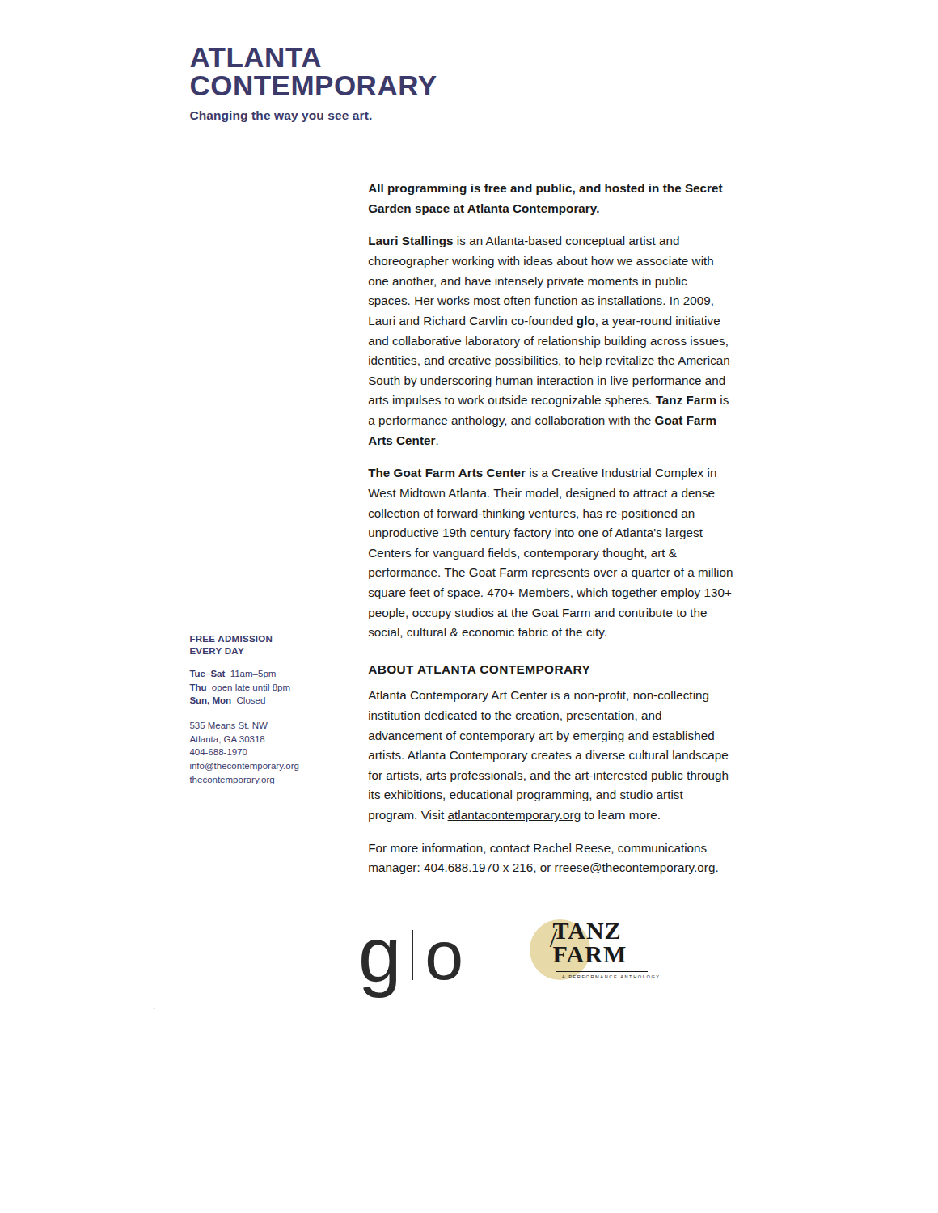Atlanta
Contemporary
Changing the way you see art.
Free Admission
Every Day
Tue–Sat 11am–5pm
Thu open late until 8pm
Sun, Mon Closed
535 Means St. NW
Atlanta, GA 30318
404-688-1970
info@thecontemporary.org
thecontemporary.org
All programming is free and public, and hosted in the Secret Garden space at Atlanta Contemporary.
Lauri Stallings is an Atlanta-based conceptual artist and choreographer working with ideas about how we associate with one another, and have intensely private moments in public spaces. Her works most often function as installations. In 2009, Lauri and Richard Carvlin co-founded glo, a year-round initiative and collaborative laboratory of relationship building across issues, identities, and creative possibilities, to help revitalize the American South by underscoring human interaction in live performance and arts impulses to work outside recognizable spheres. Tanz Farm is a performance anthology, and collaboration with the Goat Farm Arts Center.
The Goat Farm Arts Center is a Creative Industrial Complex in West Midtown Atlanta. Their model, designed to attract a dense collection of forward-thinking ventures, has re-positioned an unproductive 19th century factory into one of Atlanta's largest Centers for vanguard fields, contemporary thought, art & performance. The Goat Farm represents over a quarter of a million square feet of space. 470+ Members, which together employ 130+ people, occupy studios at the Goat Farm and contribute to the social, cultural & economic fabric of the city.
About Atlanta Contemporary
Atlanta Contemporary Art Center is a non-profit, non-collecting institution dedicated to the creation, presentation, and advancement of contemporary art by emerging and established artists. Atlanta Contemporary creates a diverse cultural landscape for artists, arts professionals, and the art-interested public through its exhibitions, educational programming, and studio artist program. Visit atlantacontemporary.org to learn more.
For more information, contact Rachel Reese, communications manager: 404.688.1970 x 216, or rreese@thecontemporary.org.
g o
/
TANZ
FARM
A Performance Anthology
.